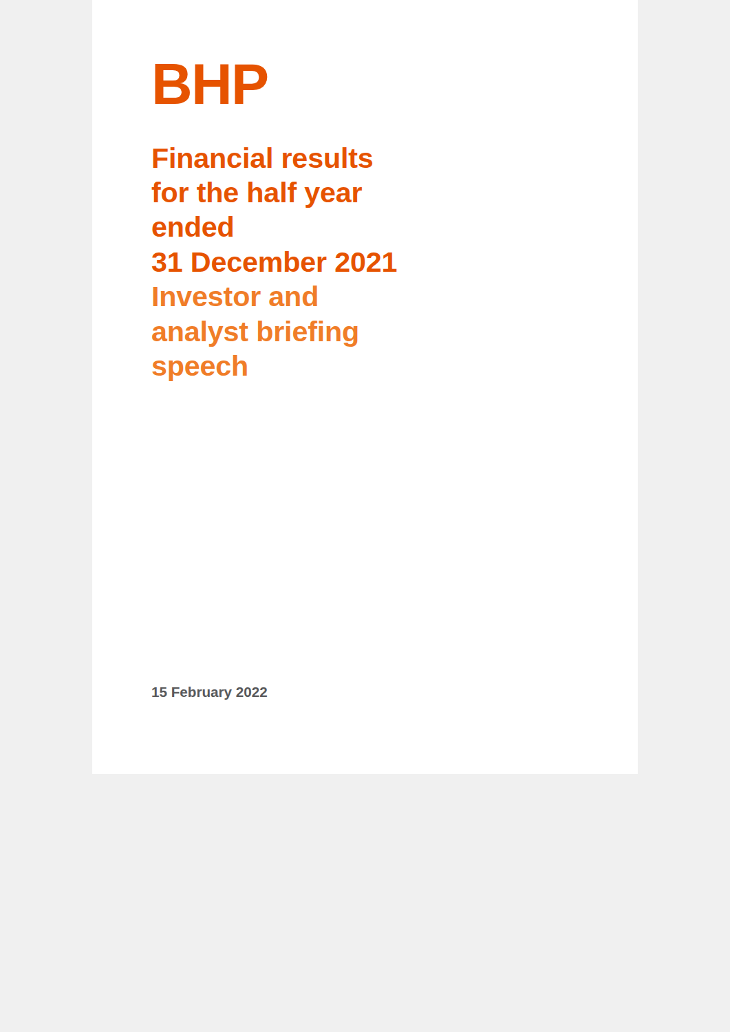BHP
Financial results
for the half year
ended
31 December 2021
Investor and
analyst briefing
speech
15 February 2022